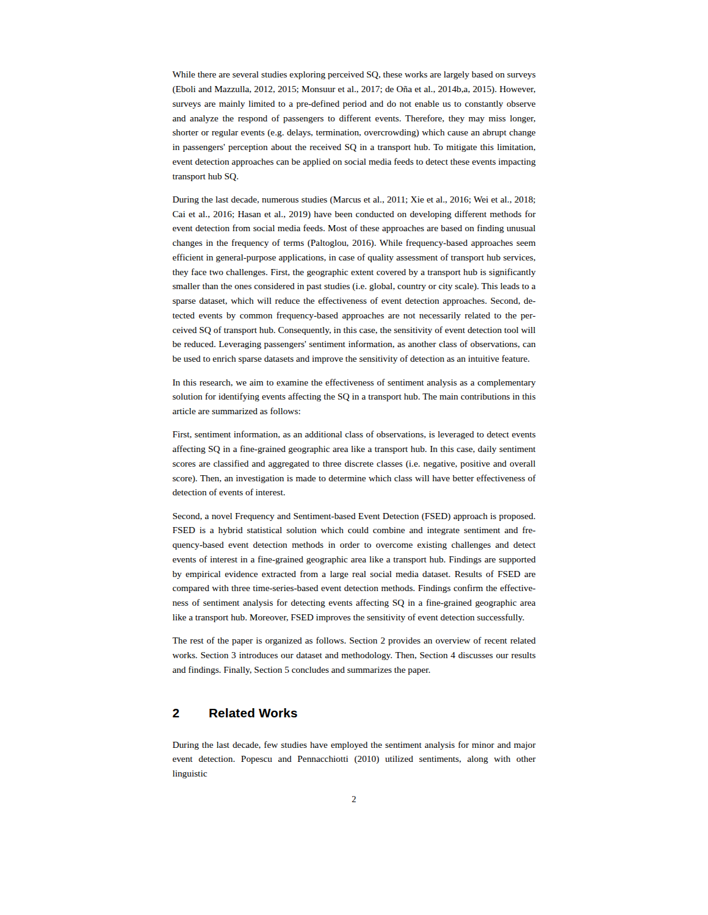While there are several studies exploring perceived SQ, these works are largely based on surveys (Eboli and Mazzulla, 2012, 2015; Monsuur et al., 2017; de Oña et al., 2014b,a, 2015). However, surveys are mainly limited to a pre-defined period and do not enable us to constantly observe and analyze the respond of passengers to different events. Therefore, they may miss longer, shorter or regular events (e.g. delays, termination, overcrowding) which cause an abrupt change in passengers' perception about the received SQ in a transport hub. To mitigate this limitation, event detection approaches can be applied on social media feeds to detect these events impacting transport hub SQ.
During the last decade, numerous studies (Marcus et al., 2011; Xie et al., 2016; Wei et al., 2018; Cai et al., 2016; Hasan et al., 2019) have been conducted on developing different methods for event detection from social media feeds. Most of these approaches are based on finding unusual changes in the frequency of terms (Paltoglou, 2016). While frequency-based approaches seem efficient in general-purpose applications, in case of quality assessment of transport hub services, they face two challenges. First, the geographic extent covered by a transport hub is significantly smaller than the ones considered in past studies (i.e. global, country or city scale). This leads to a sparse dataset, which will reduce the effectiveness of event detection approaches. Second, detected events by common frequency-based approaches are not necessarily related to the perceived SQ of transport hub. Consequently, in this case, the sensitivity of event detection tool will be reduced. Leveraging passengers' sentiment information, as another class of observations, can be used to enrich sparse datasets and improve the sensitivity of detection as an intuitive feature.
In this research, we aim to examine the effectiveness of sentiment analysis as a complementary solution for identifying events affecting the SQ in a transport hub. The main contributions in this article are summarized as follows:
First, sentiment information, as an additional class of observations, is leveraged to detect events affecting SQ in a fine-grained geographic area like a transport hub. In this case, daily sentiment scores are classified and aggregated to three discrete classes (i.e. negative, positive and overall score). Then, an investigation is made to determine which class will have better effectiveness of detection of events of interest.
Second, a novel Frequency and Sentiment-based Event Detection (FSED) approach is proposed. FSED is a hybrid statistical solution which could combine and integrate sentiment and frequency-based event detection methods in order to overcome existing challenges and detect events of interest in a fine-grained geographic area like a transport hub. Findings are supported by empirical evidence extracted from a large real social media dataset. Results of FSED are compared with three time-series-based event detection methods. Findings confirm the effectiveness of sentiment analysis for detecting events affecting SQ in a fine-grained geographic area like a transport hub. Moreover, FSED improves the sensitivity of event detection successfully.
The rest of the paper is organized as follows. Section 2 provides an overview of recent related works. Section 3 introduces our dataset and methodology. Then, Section 4 discusses our results and findings. Finally, Section 5 concludes and summarizes the paper.
2 Related Works
During the last decade, few studies have employed the sentiment analysis for minor and major event detection. Popescu and Pennacchiotti (2010) utilized sentiments, along with other linguistic
2